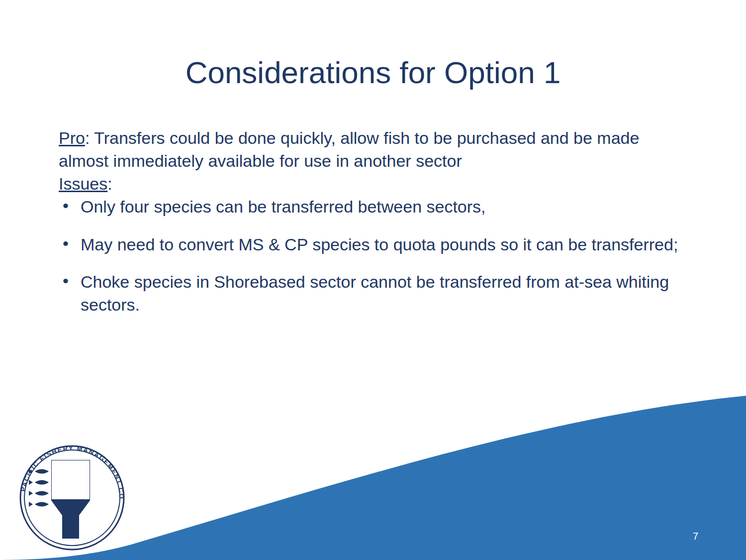Considerations for Option 1
Pro: Transfers could be done quickly, allow fish to be purchased and be made almost immediately available for use in another sector
Issues:
Only four species can be transferred between sectors,
May need to convert MS & CP species to quota pounds so it can be transferred;
Choke species in Shorebased sector cannot be transferred from at-sea whiting sectors.
7
PACIFIC FISHERY MANAGEMENT COUNCIL